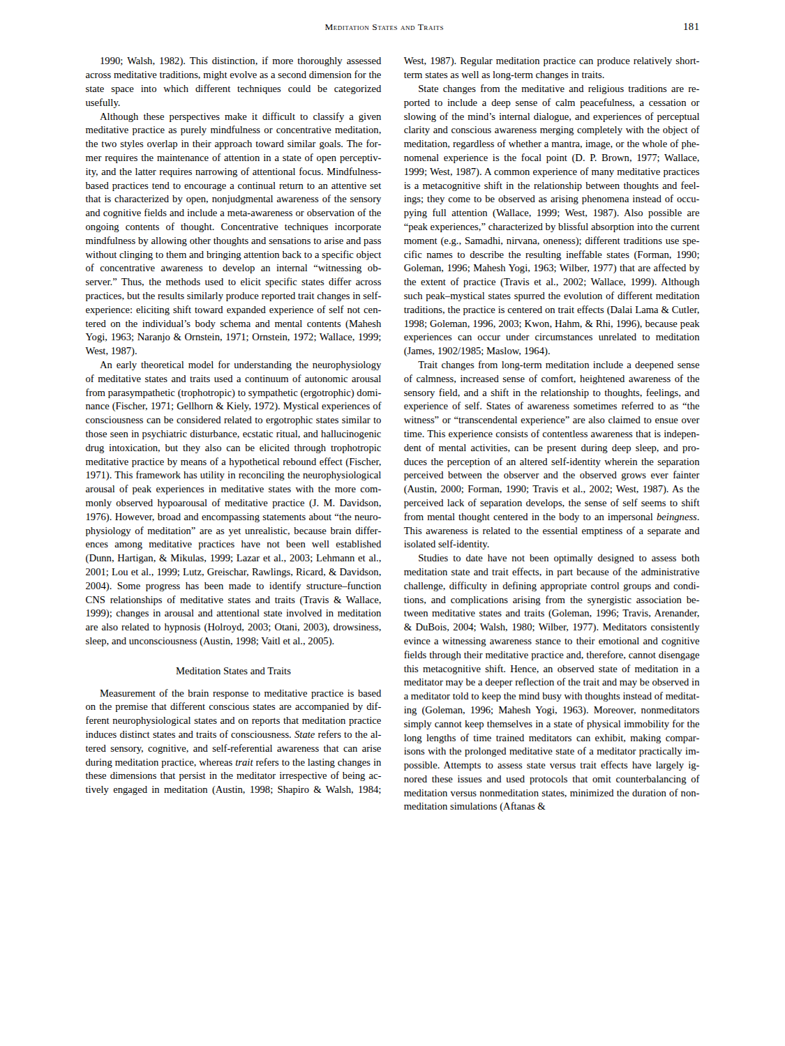Meditation States and Traits 181
1990; Walsh, 1982). This distinction, if more thoroughly assessed across meditative traditions, might evolve as a second dimension for the state space into which different techniques could be categorized usefully.
Although these perspectives make it difficult to classify a given meditative practice as purely mindfulness or concentrative meditation, the two styles overlap in their approach toward similar goals. The former requires the maintenance of attention in a state of open perceptivity, and the latter requires narrowing of attentional focus. Mindfulness-based practices tend to encourage a continual return to an attentive set that is characterized by open, nonjudgmental awareness of the sensory and cognitive fields and include a meta-awareness or observation of the ongoing contents of thought. Concentrative techniques incorporate mindfulness by allowing other thoughts and sensations to arise and pass without clinging to them and bringing attention back to a specific object of concentrative awareness to develop an internal “witnessing observer.” Thus, the methods used to elicit specific states differ across practices, but the results similarly produce reported trait changes in self-experience: eliciting shift toward expanded experience of self not centered on the individual’s body schema and mental contents (Mahesh Yogi, 1963; Naranjo & Ornstein, 1971; Ornstein, 1972; Wallace, 1999; West, 1987).
An early theoretical model for understanding the neurophysiology of meditative states and traits used a continuum of autonomic arousal from parasympathetic (trophotropic) to sympathetic (ergotrophic) dominance (Fischer, 1971; Gellhorn & Kiely, 1972). Mystical experiences of consciousness can be considered related to ergotrophic states similar to those seen in psychiatric disturbance, ecstatic ritual, and hallucinogenic drug intoxication, but they also can be elicited through trophotropic meditative practice by means of a hypothetical rebound effect (Fischer, 1971). This framework has utility in reconciling the neurophysiological arousal of peak experiences in meditative states with the more commonly observed hypoarousal of meditative practice (J. M. Davidson, 1976). However, broad and encompassing statements about “the neurophysiology of meditation” are as yet unrealistic, because brain differences among meditative practices have not been well established (Dunn, Hartigan, & Mikulas, 1999; Lazar et al., 2003; Lehmann et al., 2001; Lou et al., 1999; Lutz, Greischar, Rawlings, Ricard, & Davidson, 2004). Some progress has been made to identify structure–function CNS relationships of meditative states and traits (Travis & Wallace, 1999); changes in arousal and attentional state involved in meditation are also related to hypnosis (Holroyd, 2003; Otani, 2003), drowsiness, sleep, and unconsciousness (Austin, 1998; Vaitl et al., 2005).
Meditation States and Traits
Measurement of the brain response to meditative practice is based on the premise that different conscious states are accompanied by different neurophysiological states and on reports that meditation practice induces distinct states and traits of consciousness. State refers to the altered sensory, cognitive, and self-referential awareness that can arise during meditation practice, whereas trait refers to the lasting changes in these dimensions that persist in the meditator irrespective of being actively engaged in meditation (Austin, 1998; Shapiro & Walsh, 1984; West, 1987). Regular meditation practice can produce relatively short-term states as well as long-term changes in traits.
State changes from the meditative and religious traditions are reported to include a deep sense of calm peacefulness, a cessation or slowing of the mind’s internal dialogue, and experiences of perceptual clarity and conscious awareness merging completely with the object of meditation, regardless of whether a mantra, image, or the whole of phenomenal experience is the focal point (D. P. Brown, 1977; Wallace, 1999; West, 1987). A common experience of many meditative practices is a metacognitive shift in the relationship between thoughts and feelings; they come to be observed as arising phenomena instead of occupying full attention (Wallace, 1999; West, 1987). Also possible are “peak experiences,” characterized by blissful absorption into the current moment (e.g., Samadhi, nirvana, oneness); different traditions use specific names to describe the resulting ineffable states (Forman, 1990; Goleman, 1996; Mahesh Yogi, 1963; Wilber, 1977) that are affected by the extent of practice (Travis et al., 2002; Wallace, 1999). Although such peak–mystical states spurred the evolution of different meditation traditions, the practice is centered on trait effects (Dalai Lama & Cutler, 1998; Goleman, 1996, 2003; Kwon, Hahm, & Rhi, 1996), because peak experiences can occur under circumstances unrelated to meditation (James, 1902/1985; Maslow, 1964).
Trait changes from long-term meditation include a deepened sense of calmness, increased sense of comfort, heightened awareness of the sensory field, and a shift in the relationship to thoughts, feelings, and experience of self. States of awareness sometimes referred to as “the witness” or “transcendental experience” are also claimed to ensue over time. This experience consists of contentless awareness that is independent of mental activities, can be present during deep sleep, and produces the perception of an altered self-identity wherein the separation perceived between the observer and the observed grows ever fainter (Austin, 2000; Forman, 1990; Travis et al., 2002; West, 1987). As the perceived lack of separation develops, the sense of self seems to shift from mental thought centered in the body to an impersonal beingness. This awareness is related to the essential emptiness of a separate and isolated self-identity.
Studies to date have not been optimally designed to assess both meditation state and trait effects, in part because of the administrative challenge, difficulty in defining appropriate control groups and conditions, and complications arising from the synergistic association between meditative states and traits (Goleman, 1996; Travis, Arenander, & DuBois, 2004; Walsh, 1980; Wilber, 1977). Meditators consistently evince a witnessing awareness stance to their emotional and cognitive fields through their meditative practice and, therefore, cannot disengage this metacognitive shift. Hence, an observed state of meditation in a meditator may be a deeper reflection of the trait and may be observed in a meditator told to keep the mind busy with thoughts instead of meditating (Goleman, 1996; Mahesh Yogi, 1963). Moreover, nonmeditators simply cannot keep themselves in a state of physical immobility for the long lengths of time trained meditators can exhibit, making comparisons with the prolonged meditative state of a meditator practically impossible. Attempts to assess state versus trait effects have largely ignored these issues and used protocols that omit counterbalancing of meditation versus nonmeditation states, minimized the duration of nonmeditation simulations (Aftanas &